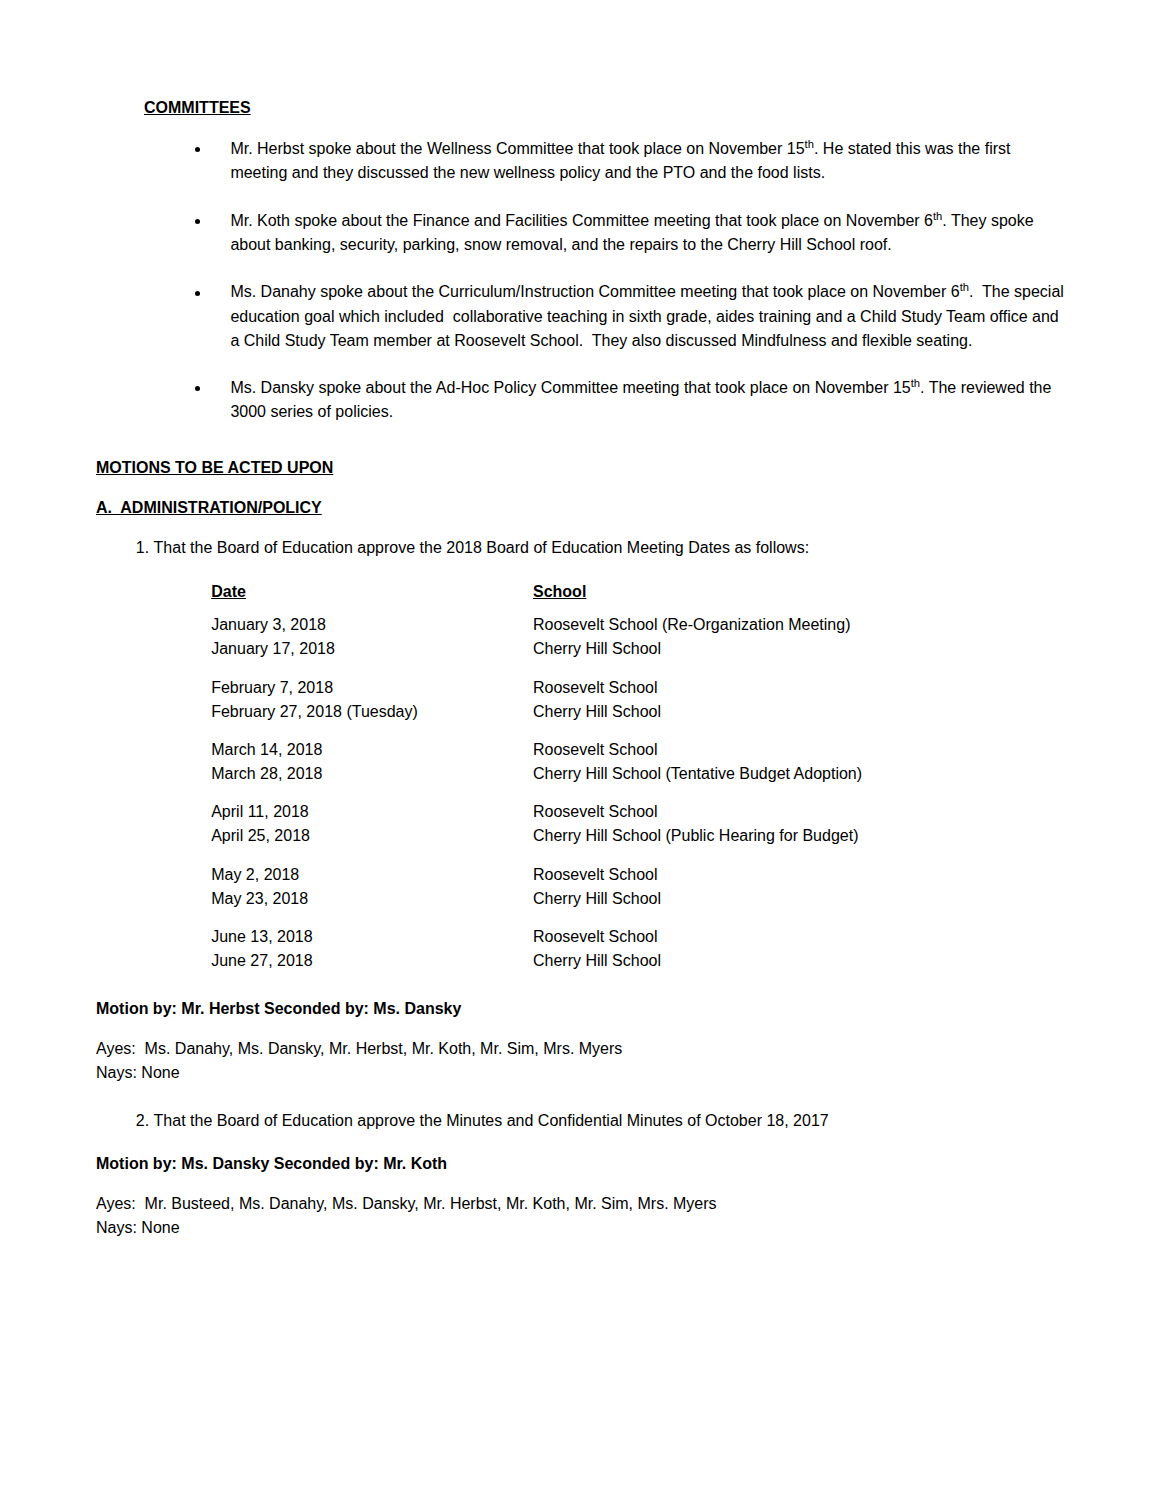COMMITTEES
Mr. Herbst spoke about the Wellness Committee that took place on November 15th. He stated this was the first meeting and they discussed the new wellness policy and the PTO and the food lists.
Mr. Koth spoke about the Finance and Facilities Committee meeting that took place on November 6th. They spoke about banking, security, parking, snow removal, and the repairs to the Cherry Hill School roof.
Ms. Danahy spoke about the Curriculum/Instruction Committee meeting that took place on November 6th. The special education goal which included collaborative teaching in sixth grade, aides training and a Child Study Team office and a Child Study Team member at Roosevelt School. They also discussed Mindfulness and flexible seating.
Ms. Dansky spoke about the Ad-Hoc Policy Committee meeting that took place on November 15th. The reviewed the 3000 series of policies.
MOTIONS TO BE ACTED UPON
A. ADMINISTRATION/POLICY
That the Board of Education approve the 2018 Board of Education Meeting Dates as follows:
| Date | School |
| --- | --- |
| January 3, 2018 | Roosevelt School (Re-Organization Meeting) |
| January 17, 2018 | Cherry Hill School |
| February 7, 2018 | Roosevelt School |
| February 27, 2018 (Tuesday) | Cherry Hill School |
| March 14, 2018 | Roosevelt School |
| March 28, 2018 | Cherry Hill School (Tentative Budget Adoption) |
| April 11, 2018 | Roosevelt School |
| April 25, 2018 | Cherry Hill School (Public Hearing for Budget) |
| May 2, 2018 | Roosevelt School |
| May 23, 2018 | Cherry Hill School |
| June 13, 2018 | Roosevelt School |
| June 27, 2018 | Cherry Hill School |
Motion by: Mr. Herbst Seconded by: Ms. Dansky
Ayes: Ms. Danahy, Ms. Dansky, Mr. Herbst, Mr. Koth, Mr. Sim, Mrs. Myers
Nays: None
That the Board of Education approve the Minutes and Confidential Minutes of October 18, 2017
Motion by: Ms. Dansky Seconded by: Mr. Koth
Ayes: Mr. Busteed, Ms. Danahy, Ms. Dansky, Mr. Herbst, Mr. Koth, Mr. Sim, Mrs. Myers
Nays: None